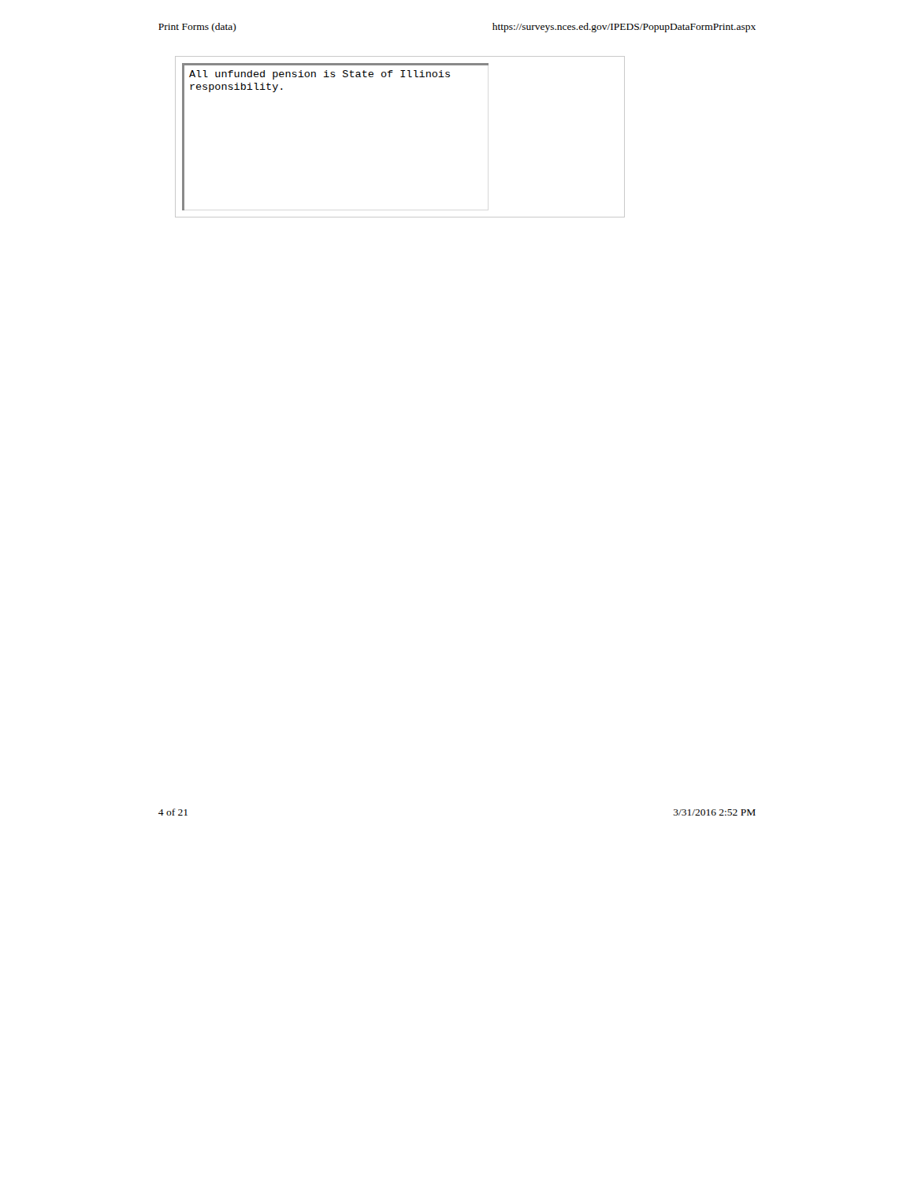Print Forms (data)
https://surveys.nces.ed.gov/IPEDS/PopupDataFormPrint.aspx
All unfunded pension is State of Illinois responsibility.
4 of 21
3/31/2016 2:52 PM